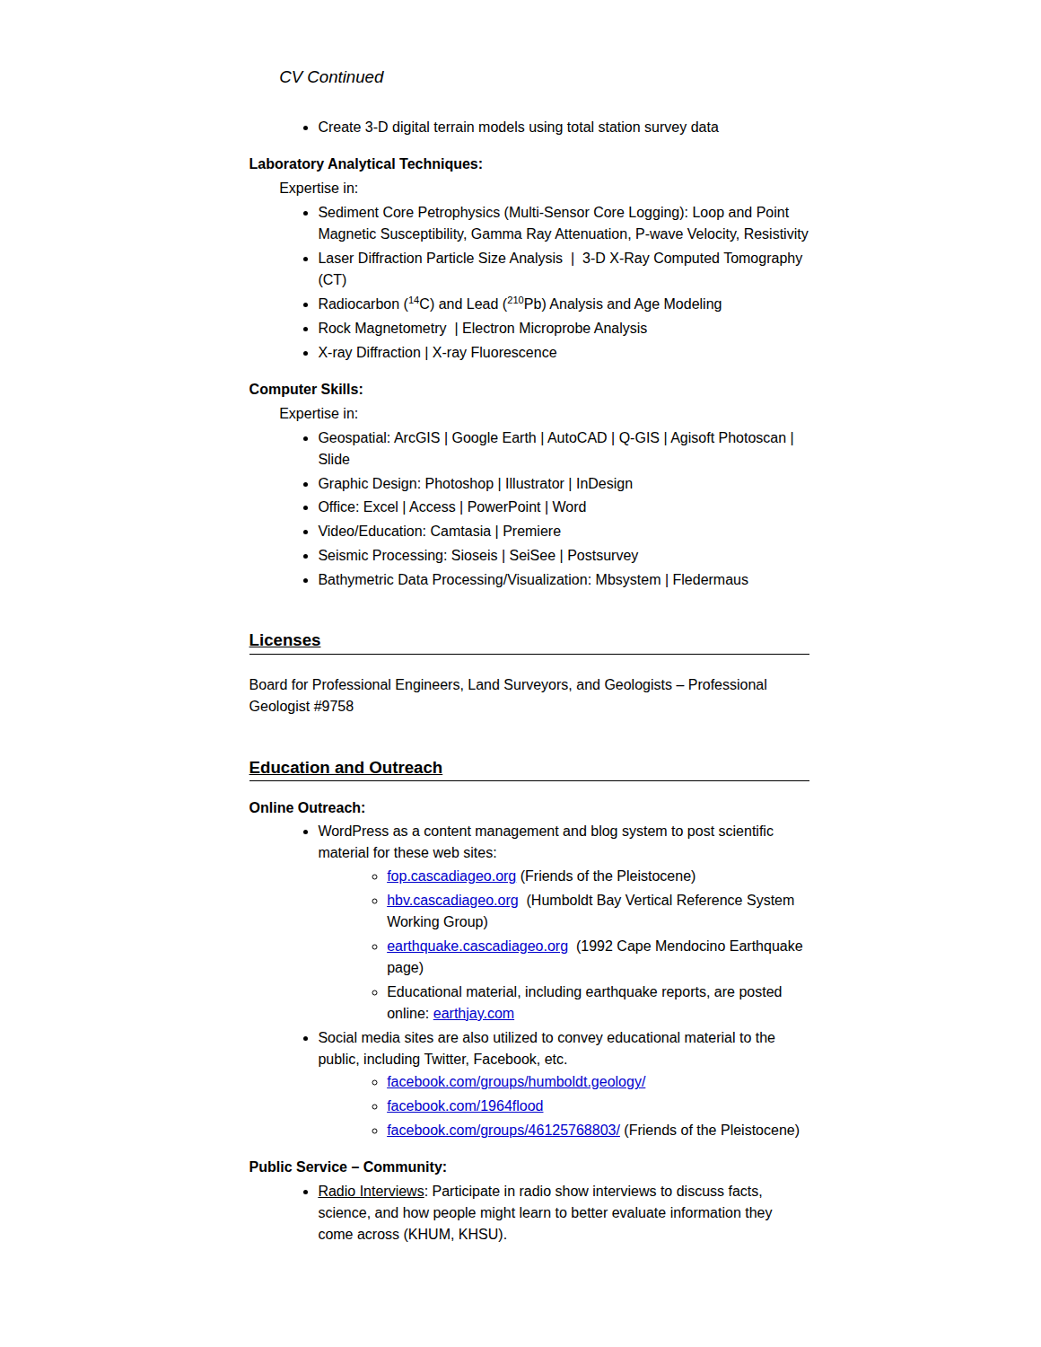CV Continued
Create 3-D digital terrain models using total station survey data
Laboratory Analytical Techniques:
Expertise in:
Sediment Core Petrophysics (Multi-Sensor Core Logging): Loop and Point Magnetic Susceptibility, Gamma Ray Attenuation, P-wave Velocity, Resistivity
Laser Diffraction Particle Size Analysis | 3-D X-Ray Computed Tomography (CT)
Radiocarbon (14C) and Lead (210Pb) Analysis and Age Modeling
Rock Magnetometry | Electron Microprobe Analysis
X-ray Diffraction | X-ray Fluorescence
Computer Skills:
Expertise in:
Geospatial: ArcGIS | Google Earth | AutoCAD | Q-GIS | Agisoft Photoscan | Slide
Graphic Design: Photoshop | Illustrator | InDesign
Office: Excel | Access | PowerPoint | Word
Video/Education: Camtasia | Premiere
Seismic Processing: Sioseis | SeiSee | Postsurvey
Bathymetric Data Processing/Visualization: Mbsystem | Fledermaus
Licenses
Board for Professional Engineers, Land Surveyors, and Geologists – Professional Geologist #9758
Education and Outreach
Online Outreach:
WordPress as a content management and blog system to post scientific material for these web sites:
fop.cascadiageo.org (Friends of the Pleistocene)
hbv.cascadiageo.org (Humboldt Bay Vertical Reference System Working Group)
earthquake.cascadiageo.org (1992 Cape Mendocino Earthquake page)
Educational material, including earthquake reports, are posted online: earthjay.com
Social media sites are also utilized to convey educational material to the public, including Twitter, Facebook, etc.
facebook.com/groups/humboldt.geology/
facebook.com/1964flood
facebook.com/groups/46125768803/ (Friends of the Pleistocene)
Public Service – Community:
Radio Interviews: Participate in radio show interviews to discuss facts, science, and how people might learn to better evaluate information they come across (KHUM, KHSU).